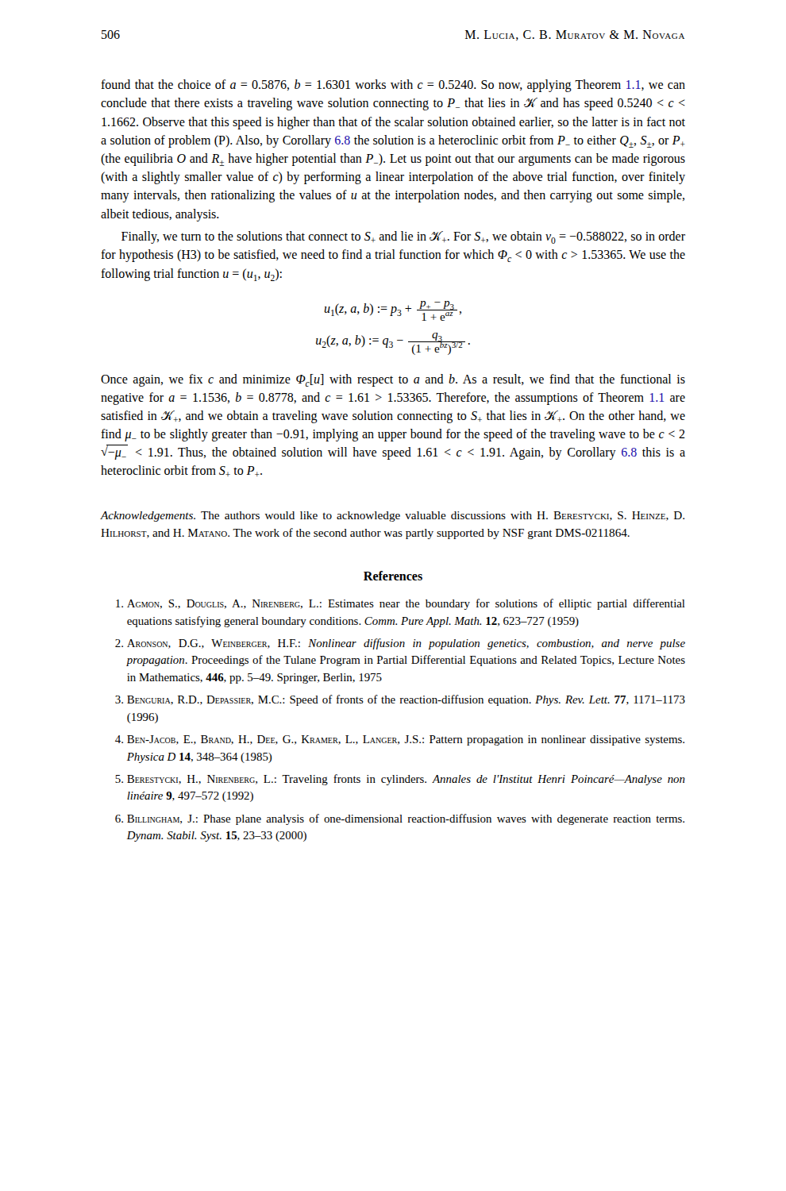506 M. Lucia, C. B. Muratov & M. Novaga
found that the choice of a = 0.5876, b = 1.6301 works with c = 0.5240. So now, applying Theorem 1.1, we can conclude that there exists a traveling wave solution connecting to P− that lies in 𝒦 and has speed 0.5240 < c < 1.1662. Observe that this speed is higher than that of the scalar solution obtained earlier, so the latter is in fact not a solution of problem (P). Also, by Corollary 6.8 the solution is a heteroclinic orbit from P− to either Q±, S±, or P+ (the equilibria O and R± have higher potential than P−). Let us point out that our arguments can be made rigorous (with a slightly smaller value of c) by performing a linear interpolation of the above trial function, over finitely many intervals, then rationalizing the values of u at the interpolation nodes, and then carrying out some simple, albeit tedious, analysis.
Finally, we turn to the solutions that connect to S+ and lie in 𝒦+. For S+, we obtain v0 = −0.588022, so in order for hypothesis (H3) to be satisfied, we need to find a trial function for which Φc < 0 with c > 1.53365. We use the following trial function u = (u1, u2):
u1(z, a, b) := p3 + p+ − p31 + eaz, u2(z, a, b) := q3 − q3(1 + ebz)3/2.
Once again, we fix c and minimize Φc[u] with respect to a and b. As a result, we find that the functional is negative for a = 1.1536, b = 0.8778, and c = 1.61 > 1.53365. Therefore, the assumptions of Theorem 1.1 are satisfied in 𝒦+, and we obtain a traveling wave solution connecting to S+ that lies in 𝒦+. On the other hand, we find μ− to be slightly greater than −0.91, implying an upper bound for the speed of the traveling wave to be c < 2−μ− < 1.91. Thus, the obtained solution will have speed 1.61 < c < 1.91. Again, by Corollary 6.8 this is a heteroclinic orbit from S+ to P+.
Acknowledgements. The authors would like to acknowledge valuable discussions with H. Berestycki, S. Heinze, D. Hilhorst, and H. Matano. The work of the second author was partly supported by NSF grant DMS-0211864.
References
Agmon, S., Douglis, A., Nirenberg, L.: Estimates near the boundary for solutions of elliptic partial differential equations satisfying general boundary conditions. Comm. Pure Appl. Math. 12, 623–727 (1959)
Aronson, D.G., Weinberger, H.F.: Nonlinear diffusion in population genetics, combustion, and nerve pulse propagation. Proceedings of the Tulane Program in Partial Differential Equations and Related Topics, Lecture Notes in Mathematics, 446, pp. 5–49. Springer, Berlin, 1975
Benguria, R.D., Depassier, M.C.: Speed of fronts of the reaction-diffusion equation. Phys. Rev. Lett. 77, 1171–1173 (1996)
Ben-Jacob, E., Brand, H., Dee, G., Kramer, L., Langer, J.S.: Pattern propagation in nonlinear dissipative systems. Physica D 14, 348–364 (1985)
Berestycki, H., Nirenberg, L.: Traveling fronts in cylinders. Annales de l'Institut Henri Poincaré—Analyse non linéaire 9, 497–572 (1992)
Billingham, J.: Phase plane analysis of one-dimensional reaction-diffusion waves with degenerate reaction terms. Dynam. Stabil. Syst. 15, 23–33 (2000)